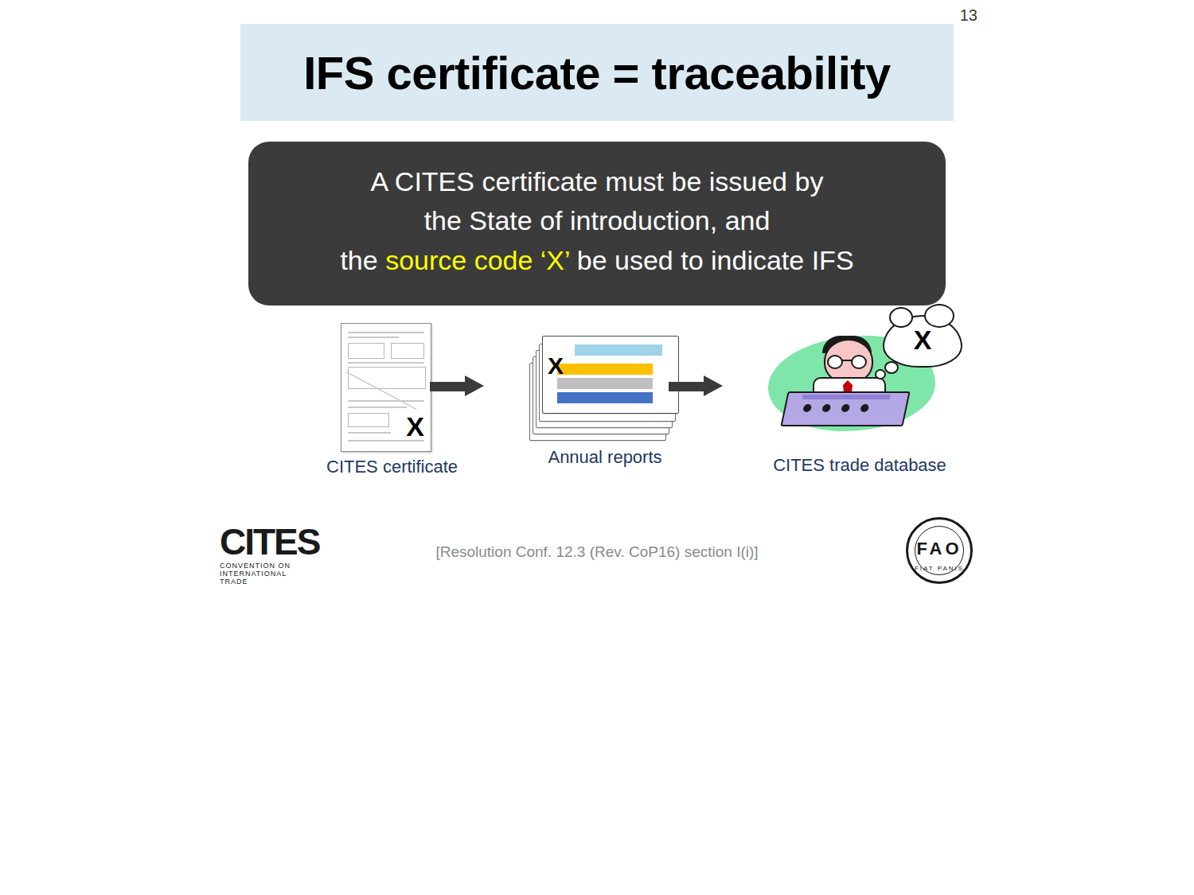13
IFS certificate = traceability
A CITES certificate must be issued by
the State of introduction, and
the source code ‘X’ be used to indicate IFS
X
CITES certificate
X
Annual reports
X
CITES trade database
[Resolution Conf. 12.3 (Rev. CoP16) section I(i)]
CITES
CONVENTION ON INTERNATIONAL TRADE
FAO
FIAT PANIS